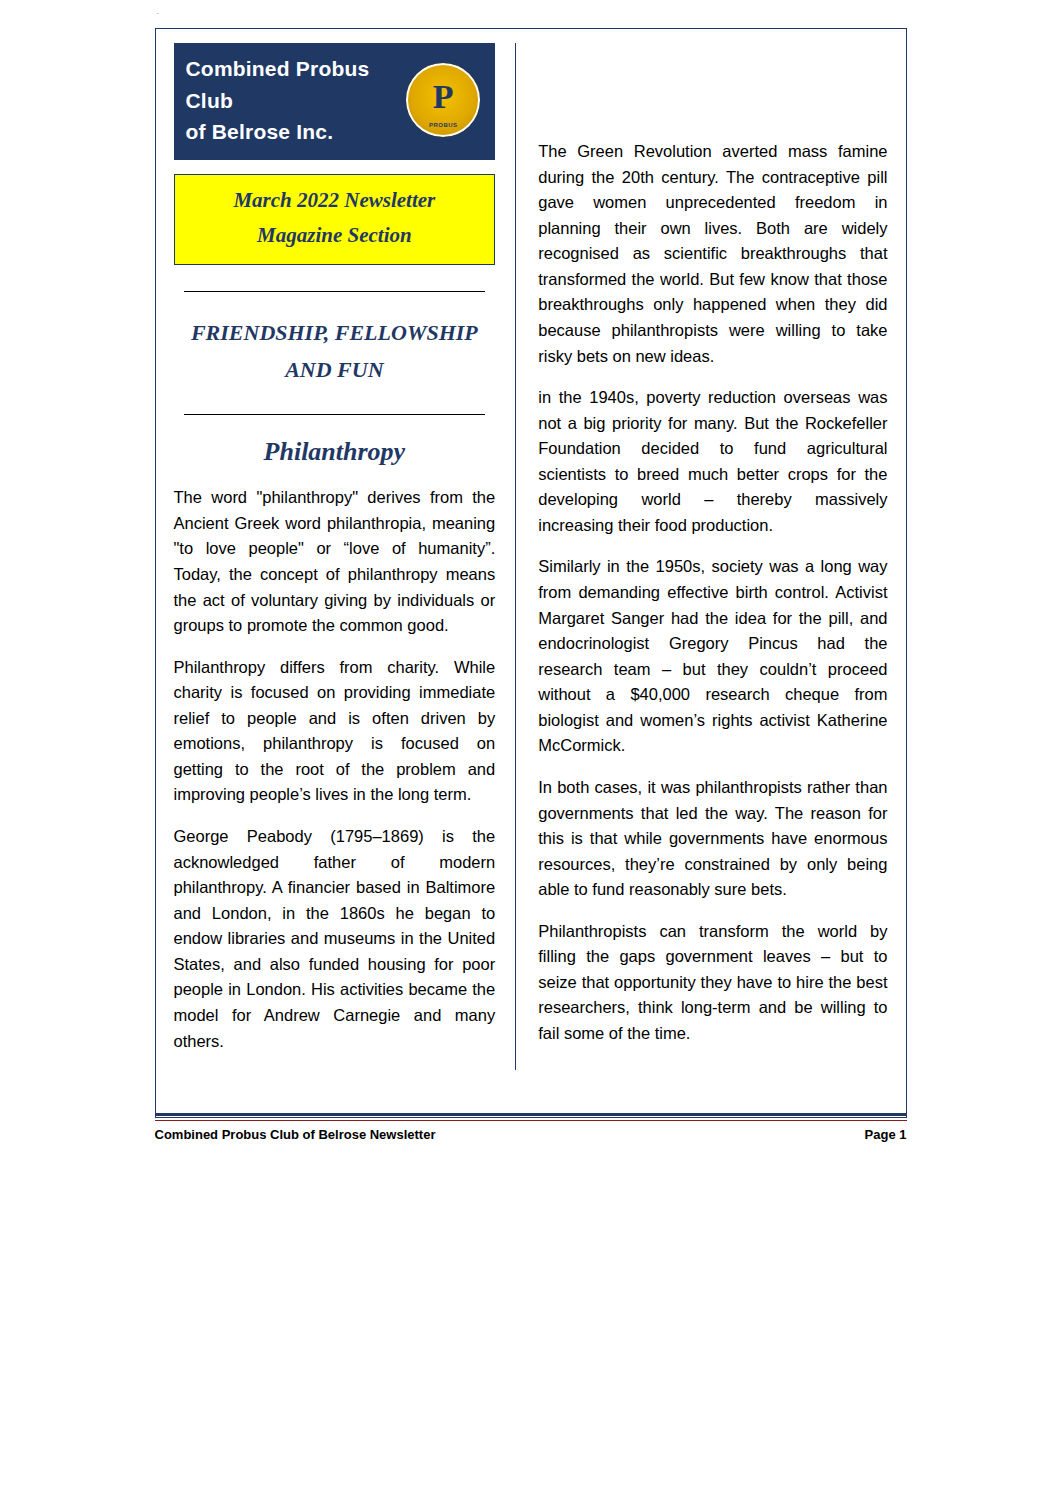.
Combined Probus Club
of Belrose Inc.
®
March 2022 Newsletter Magazine Section
FRIENDSHIP, FELLOWSHIP
AND FUN
Philanthropy
The word "philanthropy" derives from the Ancient Greek word philanthropia, meaning "to love people" or “love of humanity”. Today, the concept of philanthropy means the act of voluntary giving by individuals or groups to promote the common good.
Philanthropy differs from charity. While charity is focused on providing immediate relief to people and is often driven by emotions, philanthropy is focused on getting to the root of the problem and improving people’s lives in the long term.
George Peabody (1795–1869) is the acknowledged father of modern philanthropy. A financier based in Baltimore and London, in the 1860s he began to endow libraries and museums in the United States, and also funded housing for poor people in London. His activities became the model for Andrew Carnegie and many others.
The Green Revolution averted mass famine during the 20th century. The contraceptive pill gave women unprecedented freedom in planning their own lives. Both are widely recognised as scientific breakthroughs that transformed the world. But few know that those breakthroughs only happened when they did because philanthropists were willing to take risky bets on new ideas.
in the 1940s, poverty reduction overseas was not a big priority for many. But the Rockefeller Foundation decided to fund agricultural scientists to breed much better crops for the developing world – thereby massively increasing their food production.
Similarly in the 1950s, society was a long way from demanding effective birth control. Activist Margaret Sanger had the idea for the pill, and endocrinologist Gregory Pincus had the research team – but they couldn’t proceed without a $40,000 research cheque from biologist and women’s rights activist Katherine McCormick.
In both cases, it was philanthropists rather than governments that led the way. The reason for this is that while governments have enormous resources, they’re constrained by only being able to fund reasonably sure bets.
Philanthropists can transform the world by filling the gaps government leaves – but to seize that opportunity they have to hire the best researchers, think long-term and be willing to fail some of the time.
Combined Probus Club of Belrose Newsletter Page 1